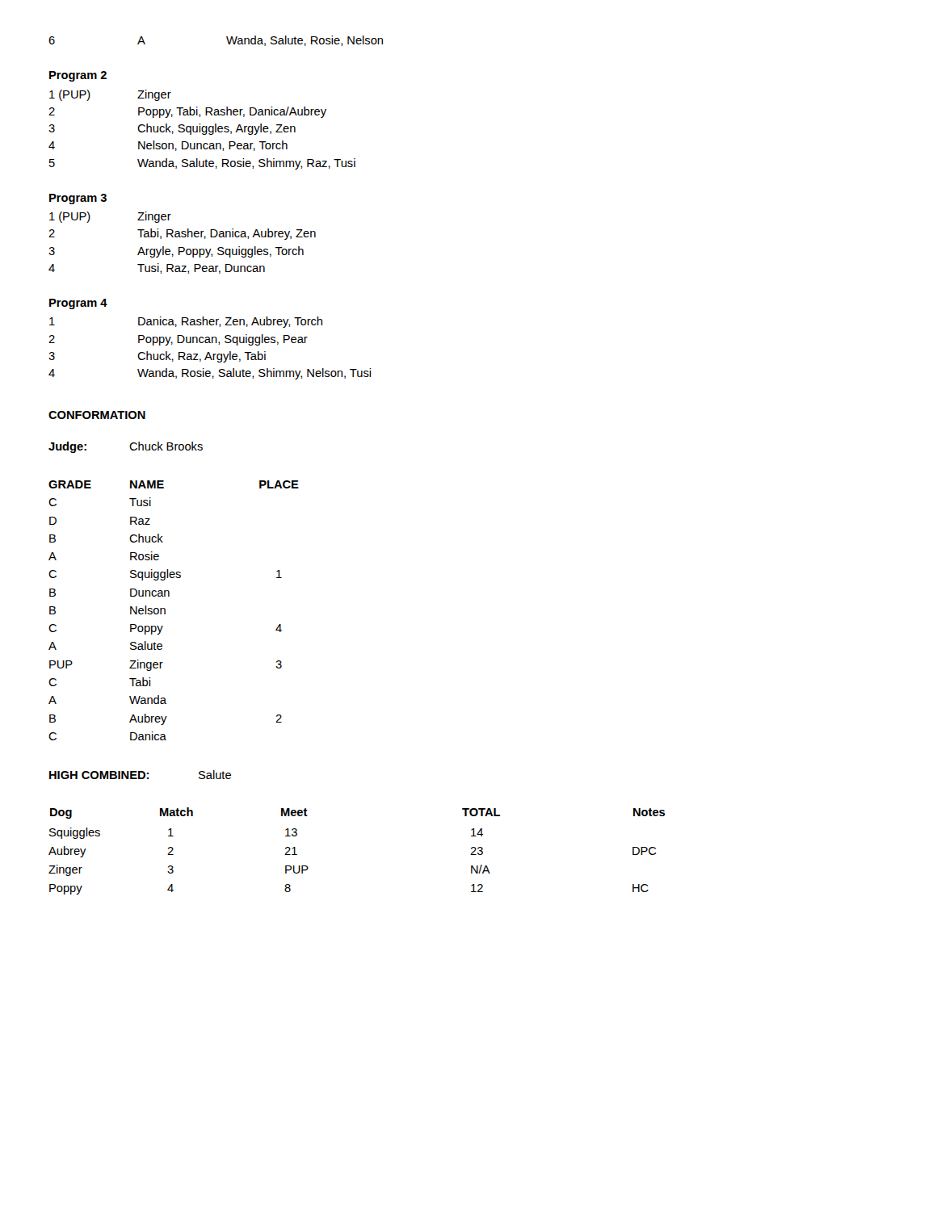6
A
Wanda, Salute, Rosie, Nelson
Program 2
1 (PUP)
Zinger
2
Poppy, Tabi, Rasher, Danica/Aubrey
3
Chuck, Squiggles, Argyle, Zen
4
Nelson, Duncan, Pear, Torch
5
Wanda, Salute, Rosie, Shimmy, Raz, Tusi
Program 3
1 (PUP)
Zinger
2
Tabi, Rasher, Danica, Aubrey, Zen
3
Argyle, Poppy, Squiggles, Torch
4
Tusi, Raz, Pear, Duncan
Program 4
1
Danica, Rasher, Zen, Aubrey, Torch
2
Poppy, Duncan, Squiggles, Pear
3
Chuck, Raz, Argyle, Tabi
4
Wanda, Rosie, Salute, Shimmy, Nelson, Tusi
CONFORMATION
Judge:
Chuck Brooks
| GRADE | NAME | PLACE |
| --- | --- | --- |
| C | Tusi | |
| D | Raz | |
| B | Chuck | |
| A | Rosie | |
| C | Squiggles | 1 |
| B | Duncan | |
| B | Nelson | |
| C | Poppy | 4 |
| A | Salute | |
| PUP | Zinger | 3 |
| C | Tabi | |
| A | Wanda | |
| B | Aubrey | 2 |
| C | Danica | |
HIGH COMBINED: Salute
| Dog | Match | Meet | TOTAL | Notes |
| --- | --- | --- | --- | --- |
| Squiggles | 1 | 13 | 14 | |
| Aubrey | 2 | 21 | 23 | DPC |
| Zinger | 3 | PUP | N/A | |
| Poppy | 4 | 8 | 12 | HC |